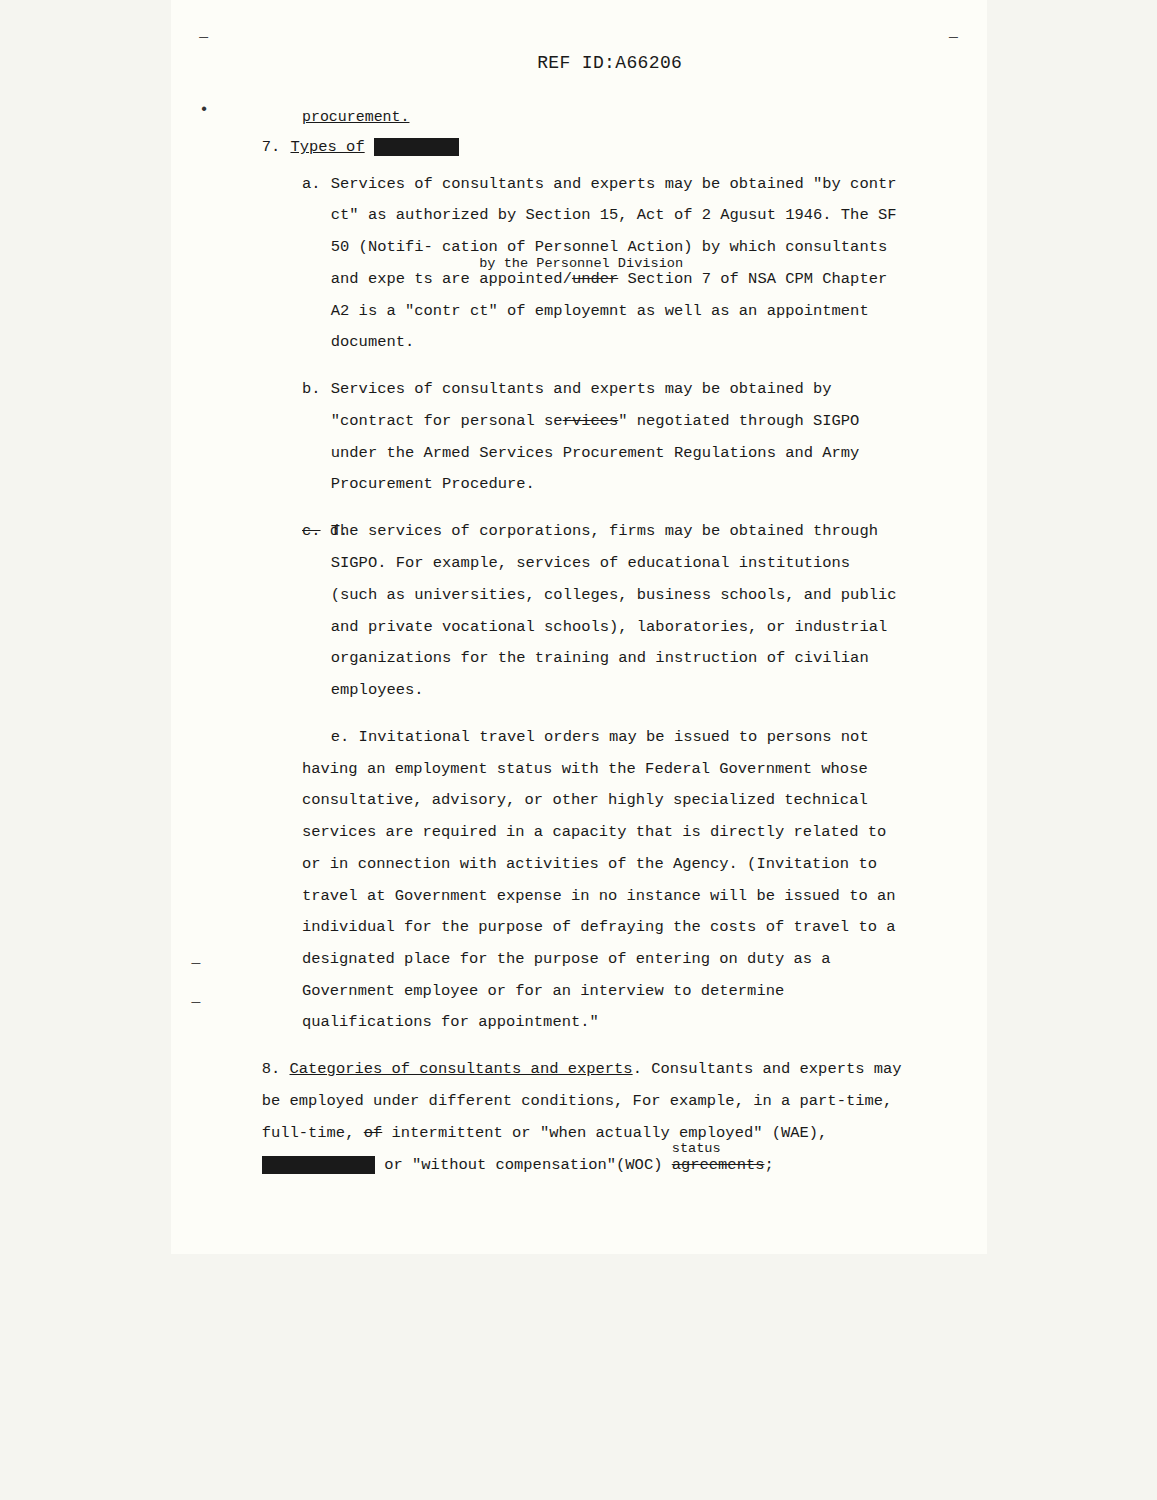—
—
•
REF ID:A66206
procurement.
7. Types of procedure
a. Services of consultants and experts may be obtained "by contr ct" as authorized by Section 15, Act of 2 Agusut 1946. The SF 50 (Notifi- cation of Personnel Action) by which consultants and expe ts are by the Personnel Divisionappointed/under Section 7 of NSA CPM Chapter A2 is a "contr ct" of employemnt as well as an appointment document.
b. Services of consultants and experts may be obtained by "contract for personal services" negotiated through SIGPO under the Armed Services Procurement Regulations and Army Procurement Procedure.
c. d. The services of corporations, firms may be obtained through SIGPO. For example, services of educational institutions (such as universities, colleges, business schools, and public and private vocational schools), laboratories, or industrial organizations for the training and instruction of civilian employees.
e. Invitational travel orders may be issued to persons not having an employment status with the Federal Government whose consultative, advisory, or other highly specialized technical services are required in a capacity that is directly related to or in connection with activities of the Agency. (Invitation to travel at Government expense in no instance will be issued to an individual for the purpose of defraying the costs of travel to a designated place for the purpose of entering on duty as a Government employee or for an interview to determine qualifications for appointment."
8. Categories of consultants and experts. Consultants and experts may be employed under different conditions, For example, in a part-time, full-time, of intermittent or "when actually employed" (WAE), appointments or "without compensation"(WOC) status agreements;
—
—